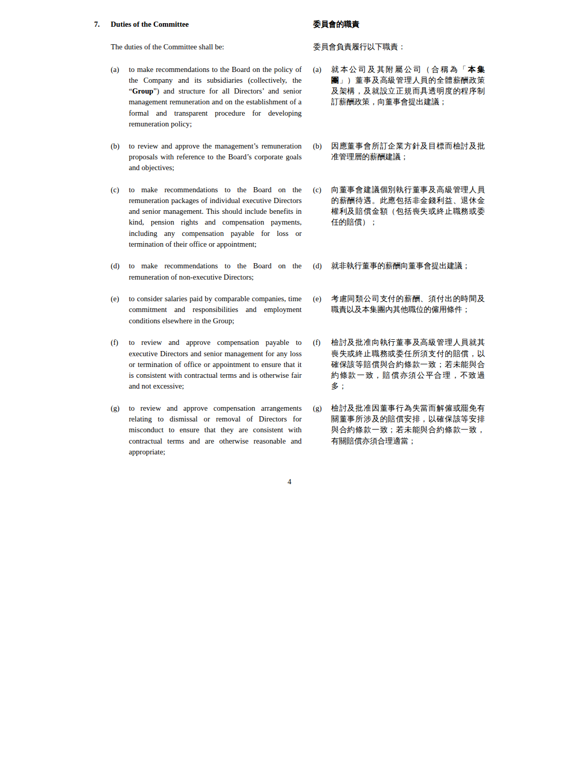7.
Duties of the Committee
委員會的職責
The duties of the Committee shall be:
委員會負責履行以下職責：
(a)
to make recommendations to the Board on the policy of the Company and its subsidiaries (collectively, the “Group”) and structure for all Directors’ and senior management remuneration and on the establishment of a formal and transparent procedure for developing remuneration policy;
(a)
就本公司及其附屬公司（合稱為「本集團」）董事及高級管理人員的全體薪酬政策及架構，及就設立正規而具透明度的程序制訂薪酬政策，向董事會提出建議；
(b)
to review and approve the management’s remuneration proposals with reference to the Board’s corporate goals and objectives;
(b)
因應董事會所訂企業方針及目標而檢討及批准管理層的薪酬建議；
(c)
to make recommendations to the Board on the remuneration packages of individual executive Directors and senior management. This should include benefits in kind, pension rights and compensation payments, including any compensation payable for loss or termination of their office or appointment;
(c)
向董事會建議個別執行董事及高級管理人員的薪酬待遇。此應包括非金錢利益、退休金權利及賠償金額（包括喪失或終止職務或委任的賠償）；
(d)
to make recommendations to the Board on the remuneration of non-executive Directors;
(d)
就非執行董事的薪酬向董事會提出建議；
(e)
to consider salaries paid by comparable companies, time commitment and responsibilities and employment conditions elsewhere in the Group;
(e)
考慮同類公司支付的薪酬、須付出的時間及職責以及本集團內其他職位的僱用條件；
(f)
to review and approve compensation payable to executive Directors and senior management for any loss or termination of office or appointment to ensure that it is consistent with contractual terms and is otherwise fair and not excessive;
(f)
檢討及批准向執行董事及高級管理人員就其喪失或終止職務或委任所須支付的賠償，以確保該等賠償與合約條款一致；若未能與合約條款一致，賠償亦須公平合理，不致過多；
(g)
to review and approve compensation arrangements relating to dismissal or removal of Directors for misconduct to ensure that they are consistent with contractual terms and are otherwise reasonable and appropriate;
(g)
檢討及批准因董事行為失當而解僱或罷免有關董事所涉及的賠償安排，以確保該等安排與合約條款一致；若未能與合約條款一致，有關賠償亦須合理適當；
4